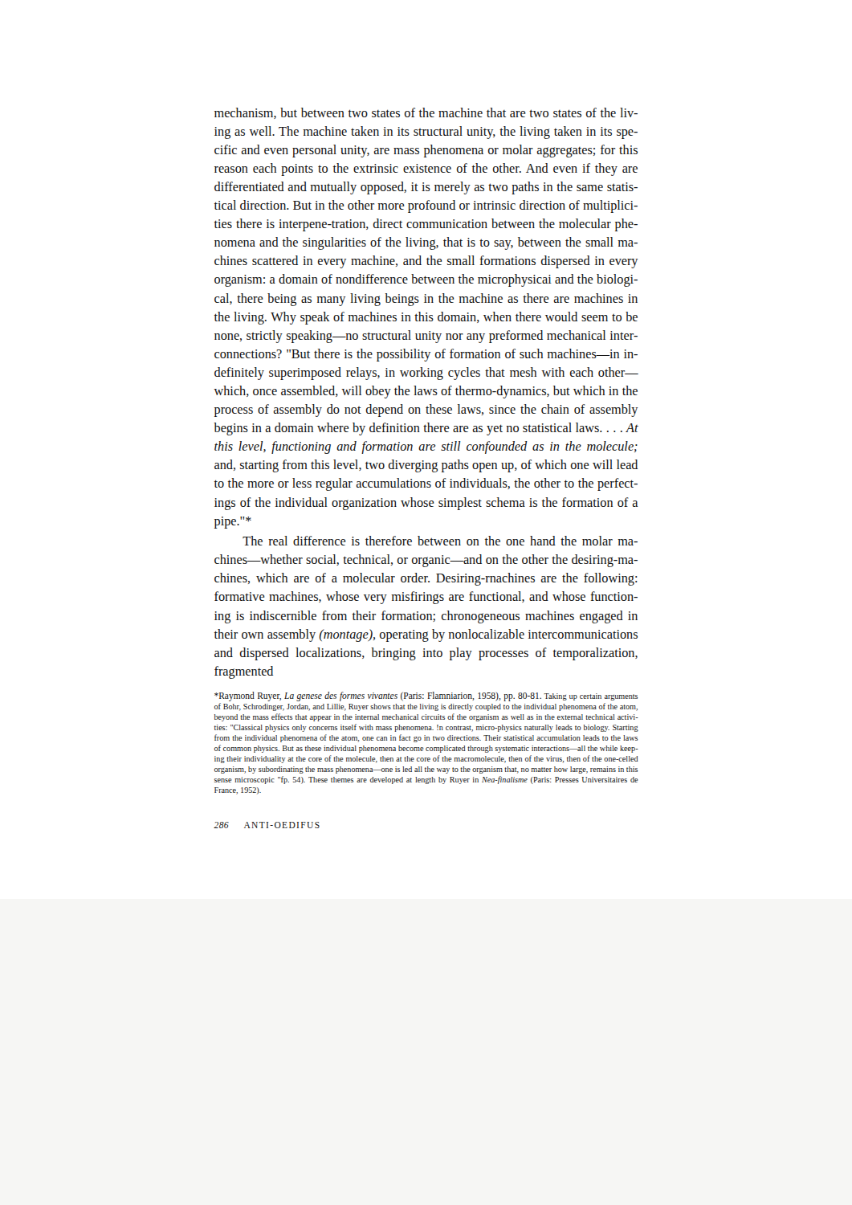mechanism, but between two states of the machine that are two states of the living as well. The machine taken in its structural unity, the living taken in its specific and even personal unity, are mass phenomena or molar aggregates; for this reason each points to the extrinsic existence of the other. And even if they are differentiated and mutually opposed, it is merely as two paths in the same statistical direction. But in the other more profound or intrinsic direction of multiplicities there is interpene-tration, direct communication between the molecular phenomena and the singularities of the living, that is to say, between the small machines scattered in every machine, and the small formations dispersed in every organism: a domain of nondifference between the microphysicai and the biological, there being as many living beings in the machine as there are machines in the living. Why speak of machines in this domain, when there would seem to be none, strictly speaking—no structural unity nor any preformed mechanical interconnections? "But there is the possibility of formation of such machines—in indefinitely superimposed relays, in working cycles that mesh with each other—which, once assembled, will obey the laws of thermo-dynamics, but which in the process of assembly do not depend on these laws, since the chain of assembly begins in a domain where by definition there are as yet no statistical laws. . . . At this level, functioning and formation are still confounded as in the molecule; and, starting from this level, two diverging paths open up, of which one will lead to the more or less regular accumulations of individuals, the other to the perfectings of the individual organization whose simplest schema is the formation of a pipe."*
The real difference is therefore between on the one hand the molar machines—whether social, technical, or organic—and on the other the desiring-machines, which are of a molecular order. Desiring-rnachines are the following: formative machines, whose very misfirings are functional, and whose functioning is indiscernible from their formation; chronogeneous machines engaged in their own assembly (montage), operating by nonlocalizable intercommunications and dispersed localizations, bringing into play processes of temporalization, fragmented
*Raymond Ruyer, La genese des formes vivantes (Paris: Flamniarion, 1958), pp. 80-81. Taking up certain arguments of Bohr, Schrodinger, Jordan, and Lillie, Ruyer shows that the living is directly coupled to the individual phenomena of the atom, beyond the mass effects that appear in the internal mechanical circuits of the organism as well as in the external technical activities: "Classical physics only concerns itself with mass phenomena. !n contrast, micro-physics naturally leads to biology. Starting from the individual phenomena of the atom, one can in fact go in two directions. Their statistical accumulation leads to the laws of common physics. But as these individual phenomena become complicated through systematic interactions—all the while keeping their individuality at the core of the molecule, then at the core of the macromolecule, then of the virus, then of the one-celled organism, by subordinating the mass phenomena—one is led all the way to the organism that, no matter how large, remains in this sense microscopic "fp. 54). These themes are developed at length by Ruyer in Nea-finalisme (Paris: Presses Universitaires de France, 1952).
286 ANTI-OEDIFUS